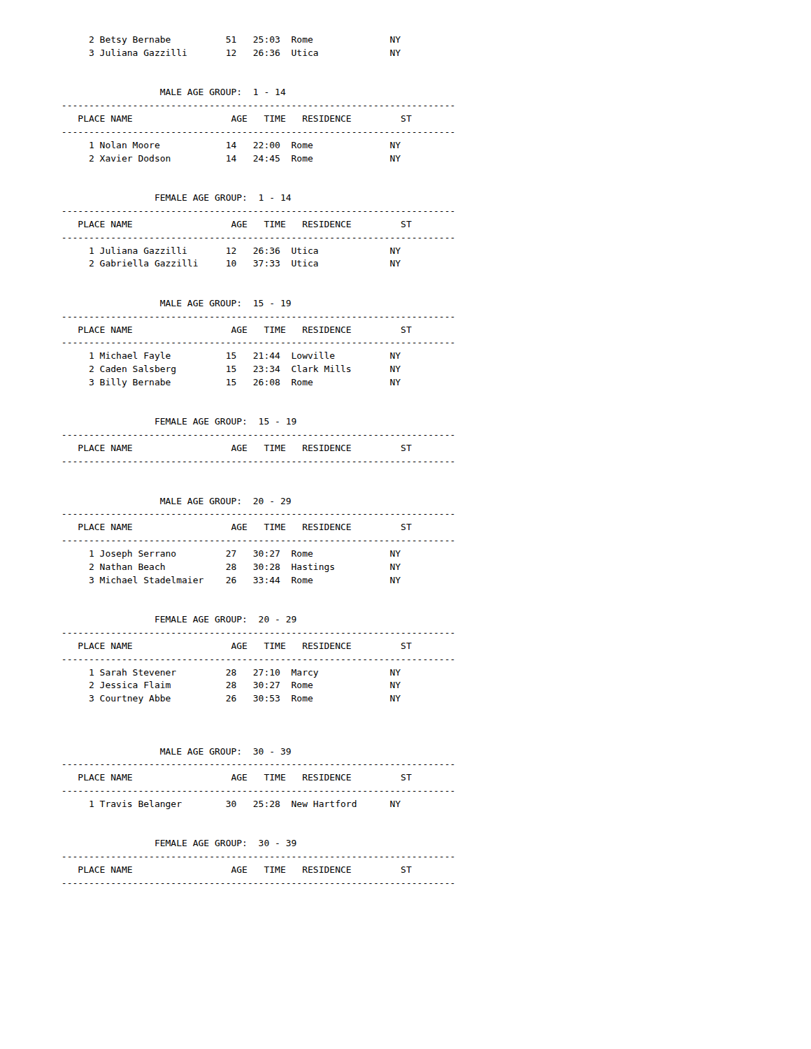2 Betsy Bernabe          51   25:03  Rome              NY
      3 Juliana Gazzilli       12   26:36  Utica             NY


                   MALE AGE GROUP:  1 - 14
 ------------------------------------------------------------------------
    PLACE NAME                  AGE   TIME   RESIDENCE         ST
 ------------------------------------------------------------------------
      1 Nolan Moore            14   22:00  Rome              NY
      2 Xavier Dodson          14   24:45  Rome              NY


                  FEMALE AGE GROUP:  1 - 14
 ------------------------------------------------------------------------
    PLACE NAME                  AGE   TIME   RESIDENCE         ST
 ------------------------------------------------------------------------
      1 Juliana Gazzilli       12   26:36  Utica             NY
      2 Gabriella Gazzilli     10   37:33  Utica             NY


                   MALE AGE GROUP:  15 - 19
 ------------------------------------------------------------------------
    PLACE NAME                  AGE   TIME   RESIDENCE         ST
 ------------------------------------------------------------------------
      1 Michael Fayle          15   21:44  Lowville          NY
      2 Caden Salsberg         15   23:34  Clark Mills       NY
      3 Billy Bernabe          15   26:08  Rome              NY


                  FEMALE AGE GROUP:  15 - 19
 ------------------------------------------------------------------------
    PLACE NAME                  AGE   TIME   RESIDENCE         ST
 ------------------------------------------------------------------------


                   MALE AGE GROUP:  20 - 29
 ------------------------------------------------------------------------
    PLACE NAME                  AGE   TIME   RESIDENCE         ST
 ------------------------------------------------------------------------
      1 Joseph Serrano         27   30:27  Rome              NY
      2 Nathan Beach           28   30:28  Hastings          NY
      3 Michael Stadelmaier    26   33:44  Rome              NY


                  FEMALE AGE GROUP:  20 - 29
 ------------------------------------------------------------------------
    PLACE NAME                  AGE   TIME   RESIDENCE         ST
 ------------------------------------------------------------------------
      1 Sarah Stevener         28   27:10  Marcy             NY
      2 Jessica Flaim          28   30:27  Rome              NY
      3 Courtney Abbe          26   30:53  Rome              NY



                   MALE AGE GROUP:  30 - 39
 ------------------------------------------------------------------------
    PLACE NAME                  AGE   TIME   RESIDENCE         ST
 ------------------------------------------------------------------------
      1 Travis Belanger        30   25:28  New Hartford      NY


                  FEMALE AGE GROUP:  30 - 39
 ------------------------------------------------------------------------
    PLACE NAME                  AGE   TIME   RESIDENCE         ST
 ------------------------------------------------------------------------